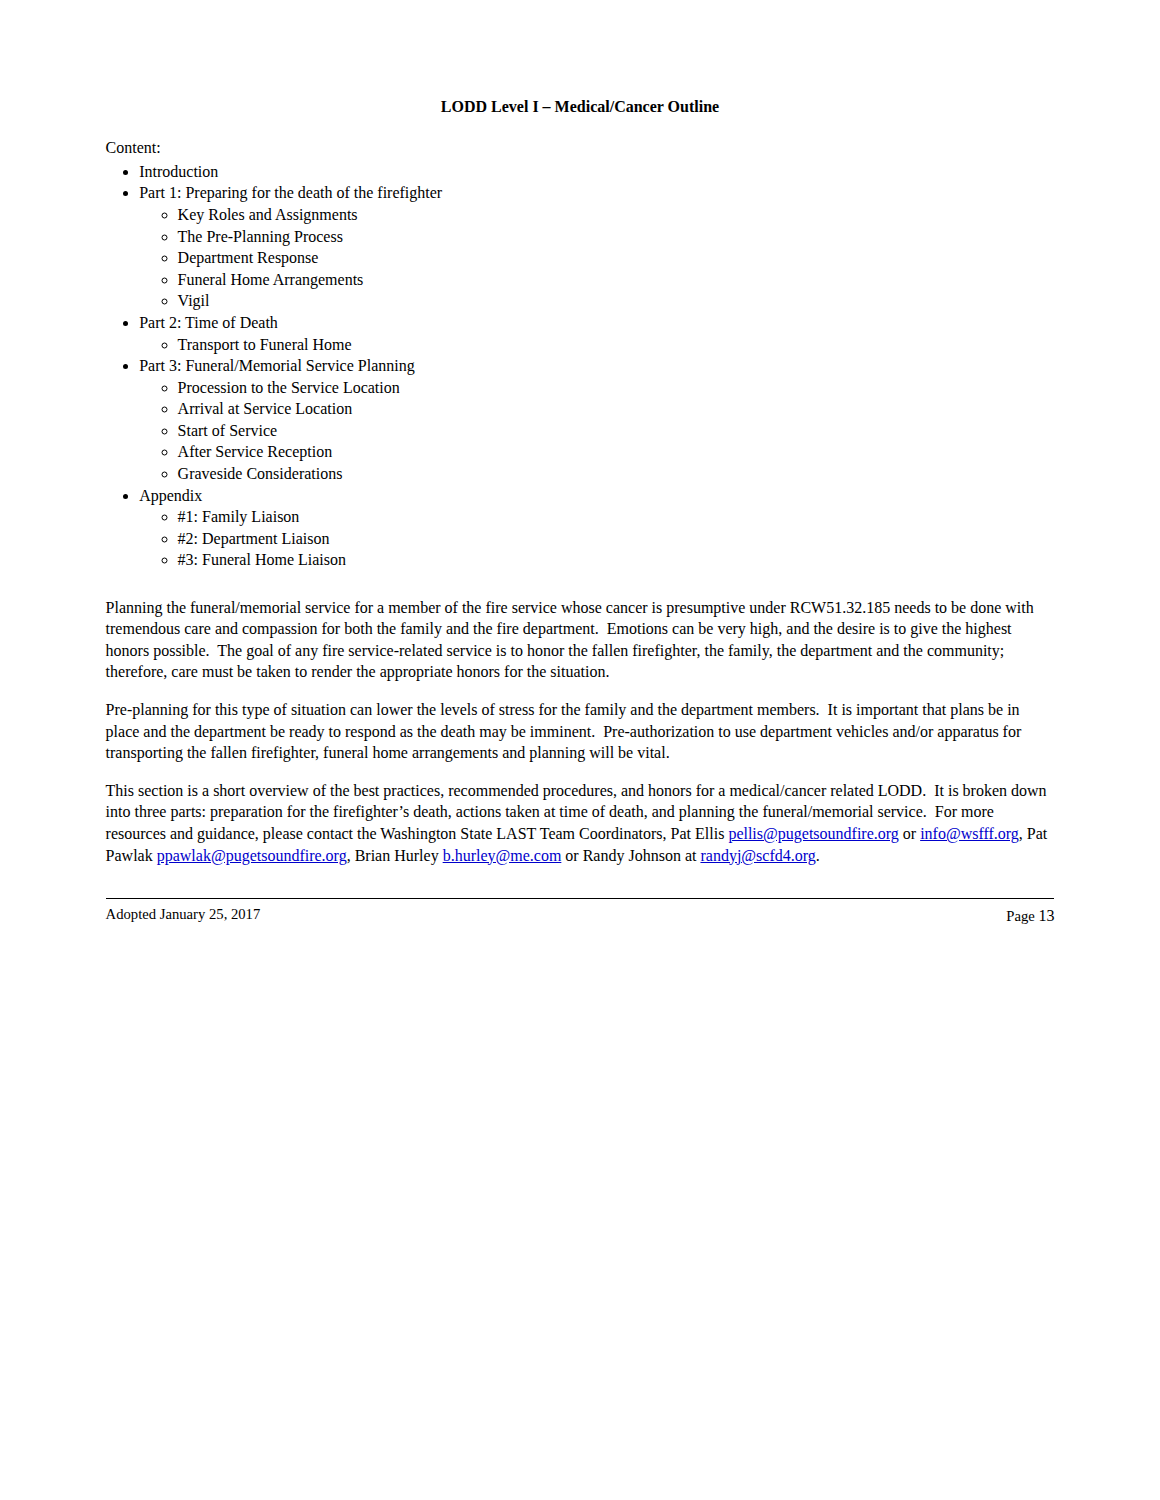LODD Level I – Medical/Cancer Outline
Content:
Introduction
Part 1: Preparing for the death of the firefighter
Key Roles and Assignments
The Pre-Planning Process
Department Response
Funeral Home Arrangements
Vigil
Part 2: Time of Death
Transport to Funeral Home
Part 3: Funeral/Memorial Service Planning
Procession to the Service Location
Arrival at Service Location
Start of Service
After Service Reception
Graveside Considerations
Appendix
#1: Family Liaison
#2: Department Liaison
#3: Funeral Home Liaison
Planning the funeral/memorial service for a member of the fire service whose cancer is presumptive under RCW51.32.185 needs to be done with tremendous care and compassion for both the family and the fire department. Emotions can be very high, and the desire is to give the highest honors possible. The goal of any fire service-related service is to honor the fallen firefighter, the family, the department and the community; therefore, care must be taken to render the appropriate honors for the situation.
Pre-planning for this type of situation can lower the levels of stress for the family and the department members. It is important that plans be in place and the department be ready to respond as the death may be imminent. Pre-authorization to use department vehicles and/or apparatus for transporting the fallen firefighter, funeral home arrangements and planning will be vital.
This section is a short overview of the best practices, recommended procedures, and honors for a medical/cancer related LODD. It is broken down into three parts: preparation for the firefighter’s death, actions taken at time of death, and planning the funeral/memorial service. For more resources and guidance, please contact the Washington State LAST Team Coordinators, Pat Ellis pellis@pugetsoundfire.org or info@wsfff.org, Pat Pawlak ppawlak@pugetsoundfire.org, Brian Hurley b.hurley@me.com or Randy Johnson at randyj@scfd4.org.
Adopted January 25, 2017 Page 13